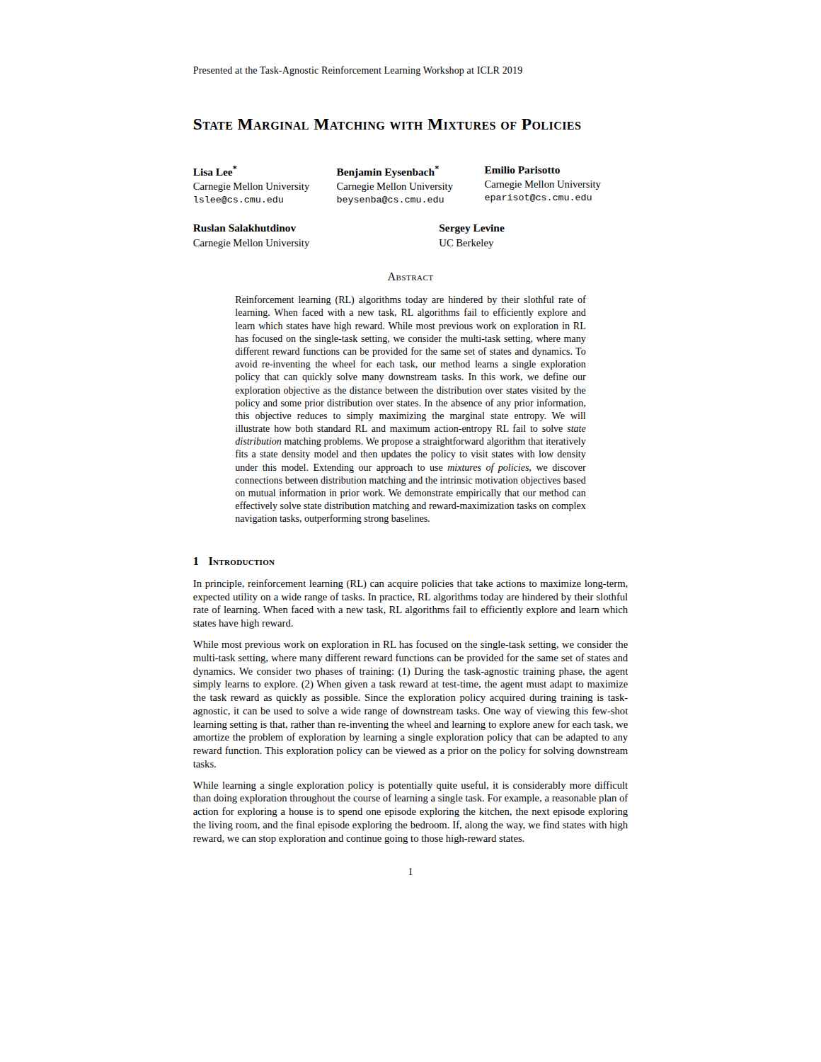Presented at the Task-Agnostic Reinforcement Learning Workshop at ICLR 2019
State Marginal Matching with Mixtures of Policies
Lisa Lee* Carnegie Mellon University lslee@cs.cmu.edu
Benjamin Eysenbach* Carnegie Mellon University beysenba@cs.cmu.edu
Emilio Parisotto Carnegie Mellon University eparisot@cs.cmu.edu
Ruslan Salakhutdinov Carnegie Mellon University
Sergey Levine UC Berkeley
Abstract
Reinforcement learning (RL) algorithms today are hindered by their slothful rate of learning. When faced with a new task, RL algorithms fail to efficiently explore and learn which states have high reward. While most previous work on exploration in RL has focused on the single-task setting, we consider the multi-task setting, where many different reward functions can be provided for the same set of states and dynamics. To avoid re-inventing the wheel for each task, our method learns a single exploration policy that can quickly solve many downstream tasks. In this work, we define our exploration objective as the distance between the distribution over states visited by the policy and some prior distribution over states. In the absence of any prior information, this objective reduces to simply maximizing the marginal state entropy. We will illustrate how both standard RL and maximum action-entropy RL fail to solve state distribution matching problems. We propose a straightforward algorithm that iteratively fits a state density model and then updates the policy to visit states with low density under this model. Extending our approach to use mixtures of policies, we discover connections between distribution matching and the intrinsic motivation objectives based on mutual information in prior work. We demonstrate empirically that our method can effectively solve state distribution matching and reward-maximization tasks on complex navigation tasks, outperforming strong baselines.
1 Introduction
In principle, reinforcement learning (RL) can acquire policies that take actions to maximize long-term, expected utility on a wide range of tasks. In practice, RL algorithms today are hindered by their slothful rate of learning. When faced with a new task, RL algorithms fail to efficiently explore and learn which states have high reward.
While most previous work on exploration in RL has focused on the single-task setting, we consider the multi-task setting, where many different reward functions can be provided for the same set of states and dynamics. We consider two phases of training: (1) During the task-agnostic training phase, the agent simply learns to explore. (2) When given a task reward at test-time, the agent must adapt to maximize the task reward as quickly as possible. Since the exploration policy acquired during training is task-agnostic, it can be used to solve a wide range of downstream tasks. One way of viewing this few-shot learning setting is that, rather than re-inventing the wheel and learning to explore anew for each task, we amortize the problem of exploration by learning a single exploration policy that can be adapted to any reward function. This exploration policy can be viewed as a prior on the policy for solving downstream tasks.
While learning a single exploration policy is potentially quite useful, it is considerably more difficult than doing exploration throughout the course of learning a single task. For example, a reasonable plan of action for exploring a house is to spend one episode exploring the kitchen, the next episode exploring the living room, and the final episode exploring the bedroom. If, along the way, we find states with high reward, we can stop exploration and continue going to those high-reward states.
1